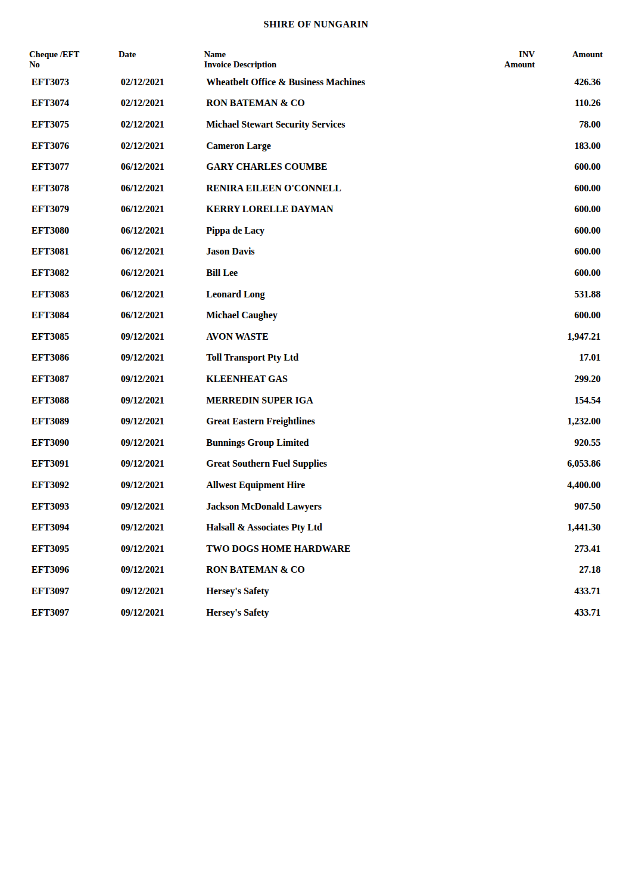SHIRE OF NUNGARIN
| Cheque /EFT No | Date | Name Invoice Description | INV Amount | Amount |
| --- | --- | --- | --- | --- |
| EFT3073 | 02/12/2021 | Wheatbelt Office & Business Machines | | 426.36 |
| EFT3074 | 02/12/2021 | RON BATEMAN & CO | | 110.26 |
| EFT3075 | 02/12/2021 | Michael Stewart Security Services | | 78.00 |
| EFT3076 | 02/12/2021 | Cameron Large | | 183.00 |
| EFT3077 | 06/12/2021 | GARY CHARLES COUMBE | | 600.00 |
| EFT3078 | 06/12/2021 | RENIRA EILEEN O'CONNELL | | 600.00 |
| EFT3079 | 06/12/2021 | KERRY LORELLE DAYMAN | | 600.00 |
| EFT3080 | 06/12/2021 | Pippa de Lacy | | 600.00 |
| EFT3081 | 06/12/2021 | Jason Davis | | 600.00 |
| EFT3082 | 06/12/2021 | Bill Lee | | 600.00 |
| EFT3083 | 06/12/2021 | Leonard Long | | 531.88 |
| EFT3084 | 06/12/2021 | Michael Caughey | | 600.00 |
| EFT3085 | 09/12/2021 | AVON WASTE | | 1,947.21 |
| EFT3086 | 09/12/2021 | Toll Transport Pty Ltd | | 17.01 |
| EFT3087 | 09/12/2021 | KLEENHEAT GAS | | 299.20 |
| EFT3088 | 09/12/2021 | MERREDIN SUPER IGA | | 154.54 |
| EFT3089 | 09/12/2021 | Great Eastern Freightlines | | 1,232.00 |
| EFT3090 | 09/12/2021 | Bunnings Group Limited | | 920.55 |
| EFT3091 | 09/12/2021 | Great Southern Fuel Supplies | | 6,053.86 |
| EFT3092 | 09/12/2021 | Allwest Equipment Hire | | 4,400.00 |
| EFT3093 | 09/12/2021 | Jackson McDonald Lawyers | | 907.50 |
| EFT3094 | 09/12/2021 | Halsall & Associates Pty Ltd | | 1,441.30 |
| EFT3095 | 09/12/2021 | TWO DOGS HOME HARDWARE | | 273.41 |
| EFT3096 | 09/12/2021 | RON BATEMAN & CO | | 27.18 |
| EFT3097 | 09/12/2021 | Hersey's Safety | | 433.71 |
| EFT3097 | 09/12/2021 | Hersey's Safety | | 433.71 |